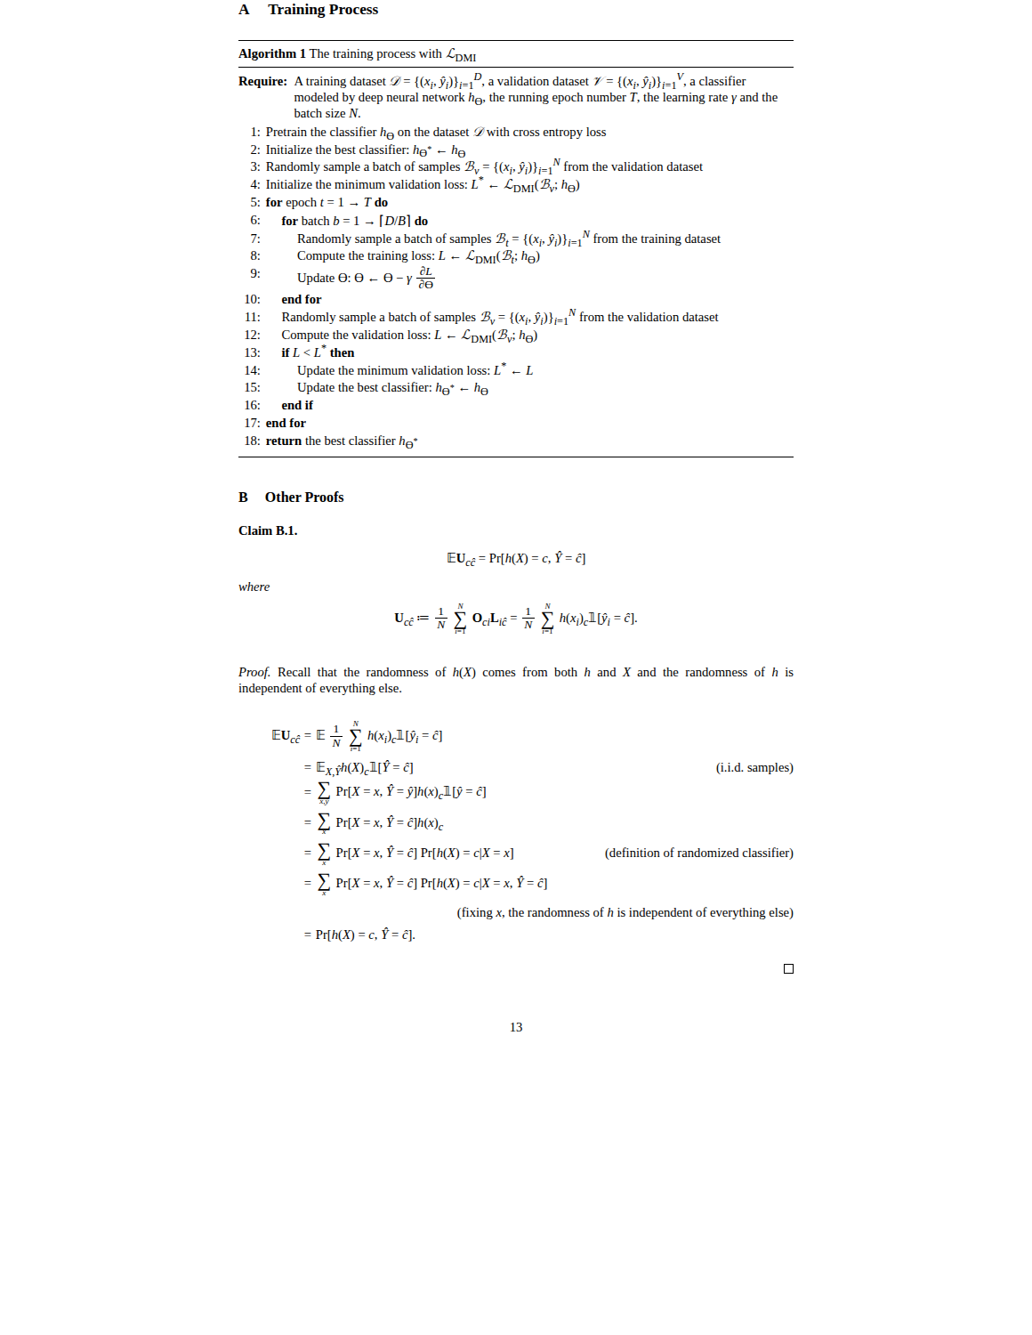ATraining Process
Algorithm 1 The training process with ℒDMI
Require: A training dataset 𝒟 = {(xi, ŷi)}i=1D, a validation dataset 𝒱 = {(xi, ŷi)}i=1V, a classifier modeled by deep neural network hӨ, the running epoch number T, the learning rate γ and the batch size N.
Pretrain the classifier hӨ on the dataset 𝒟 with cross entropy loss
Initialize the best classifier: hӨ* ← hӨ
Randomly sample a batch of samples ℬv = {(xi, ŷi)}i=1N from the validation dataset
Initialize the minimum validation loss: L* ← ℒDMI(ℬv; hӨ)
for epoch t = 1 → T do
for batch b = 1 → ⌈D/B⌉ do
Randomly sample a batch of samples ℬt = {(xi, ŷi)}i=1N from the training dataset
Compute the training loss: L ← ℒDMI(ℬt; hӨ)
Update Ө: Ө ← Ө − γ ∂L∂Ө
end for
Randomly sample a batch of samples ℬv = {(xi, ŷi)}i=1N from the validation dataset
Compute the validation loss: L ← ℒDMI(ℬv; hӨ)
if L < L* then
Update the minimum validation loss: L* ← L
Update the best classifier: hӨ* ← hӨ
end if
end for
return the best classifier hӨ*
BOther Proofs
Claim B.1.
𝔼Ucĉ = Pr[h(X) = c, Ŷ = ĉ]
where
Ucĉ ≔ 1 N N∑i=1 OciLiĉ = 1 N N∑i=1 h(xi)c𝟙[ŷi = ĉ].
Proof. Recall that the randomness of h(X) comes from both h and X and the randomness of h is independent of everything else.
| 𝔼 U cĉ | = | 𝔼 1 N N ∑ i =1 h ( x i ) c 𝟙 [ ŷ i = ĉ ] | |
| | = | 𝔼 X , Ŷ h ( X ) c 𝟙 [ Ŷ = ĉ ] | (i.i.d. samples) |
| | = | ∑ x , ŷ Pr[ X = x , Ŷ = ŷ ] h ( x ) c 𝟙 [ ŷ = ĉ ] | |
| | = | ∑ x Pr[ X = x , Ŷ = ĉ ] h ( x ) c | |
| | = | ∑ x Pr[ X = x , Ŷ = ĉ ] Pr[ h ( X ) = c / X = x ] | (definition of randomized classifier) |
| | = | ∑ x Pr[ X = x , Ŷ = ĉ ] Pr[ h ( X ) = c / X = x , Ŷ = ĉ ] | |
| | | (fixing x , the randomness of h is independent of everything else) |
| | = | Pr[ h ( X ) = c , Ŷ = ĉ ]. | |
13